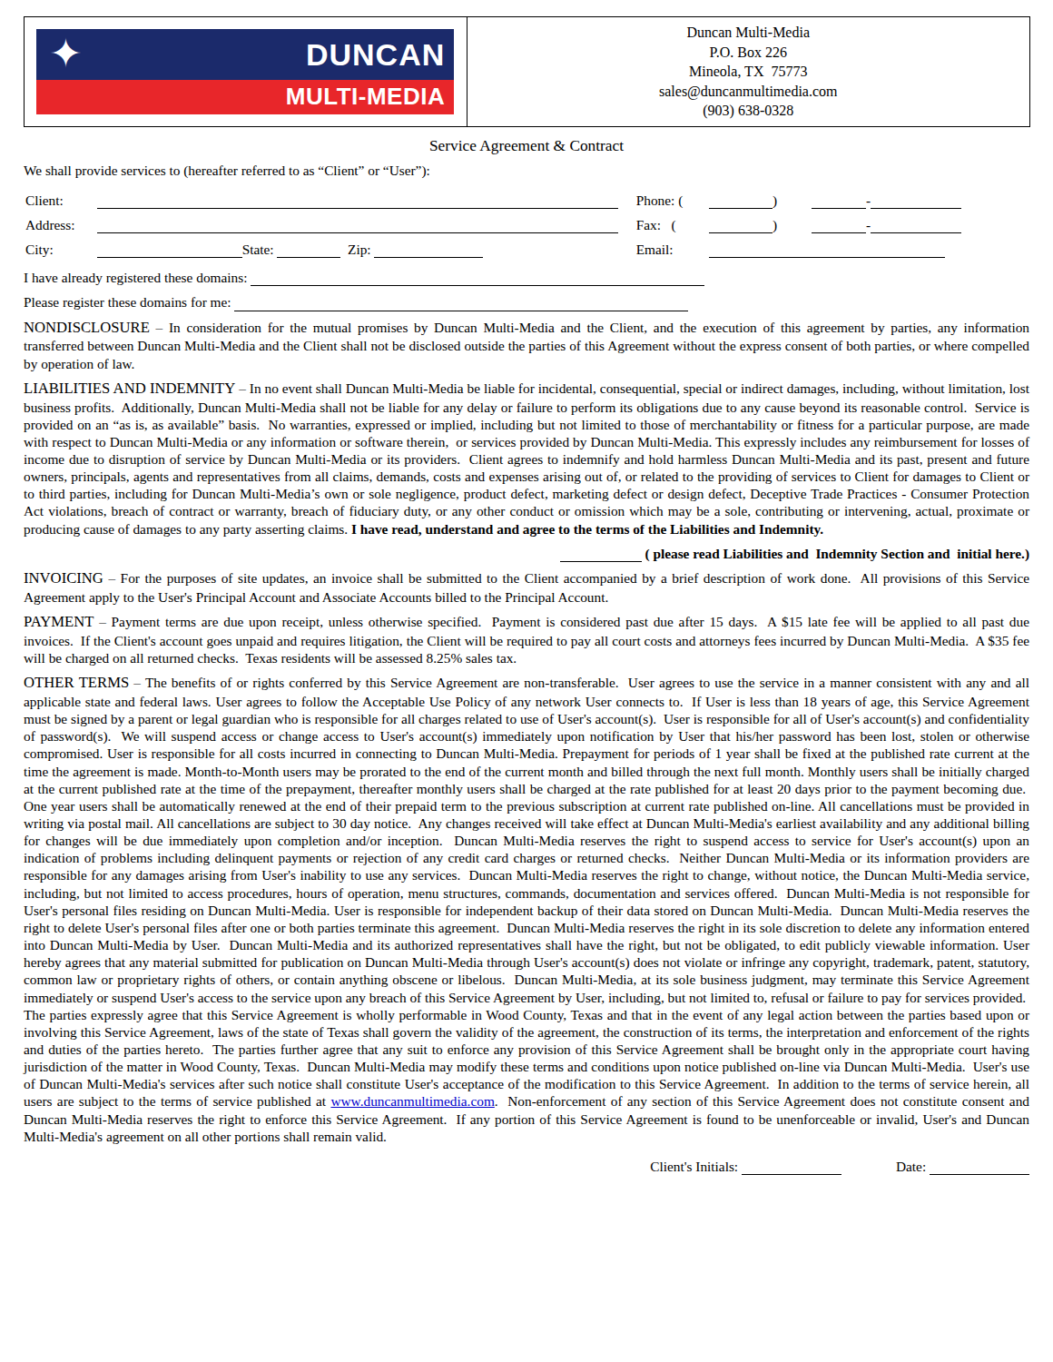✦ DUNCAN
MULTI-MEDIA
Duncan Multi-Media
P.O. Box 226
Mineola, TX 75773
sales@duncanmultimedia.com
(903) 638-0328
Service Agreement & Contract
We shall provide services to (hereafter referred to as “Client” or “User”):
| Client: | | Phone: ( | ) | - |
| Address: | | Fax: ( | ) | - |
| City: | State: Zip: | Email: | |
I have already registered these domains:
Please register these domains for me:
NONDISCLOSURE – In consideration for the mutual promises by Duncan Multi-Media and the Client, and the execution of this agreement by parties, any information transferred between Duncan Multi-Media and the Client shall not be disclosed outside the parties of this Agreement without the express consent of both parties, or where compelled by operation of law.
LIABILITIES AND INDEMNITY – In no event shall Duncan Multi-Media be liable for incidental, consequential, special or indirect damages, including, without limitation, lost business profits. Additionally, Duncan Multi-Media shall not be liable for any delay or failure to perform its obligations due to any cause beyond its reasonable control. Service is provided on an “as is, as available” basis. No warranties, expressed or implied, including but not limited to those of merchantability or fitness for a particular purpose, are made with respect to Duncan Multi-Media or any information or software therein, or services provided by Duncan Multi-Media. This expressly includes any reimbursement for losses of income due to disruption of service by Duncan Multi-Media or its providers. Client agrees to indemnify and hold harmless Duncan Multi-Media and its past, present and future owners, principals, agents and representatives from all claims, demands, costs and expenses arising out of, or related to the providing of services to Client for damages to Client or to third parties, including for Duncan Multi-Media’s own or sole negligence, product defect, marketing defect or design defect, Deceptive Trade Practices - Consumer Protection Act violations, breach of contract or warranty, breach of fiduciary duty, or any other conduct or omission which may be a sole, contributing or intervening, actual, proximate or producing cause of damages to any party asserting claims. I have read, understand and agree to the terms of the Liabilities and Indemnity.
( please read Liabilities and Indemnity Section and initial here.)
INVOICING – For the purposes of site updates, an invoice shall be submitted to the Client accompanied by a brief description of work done. All provisions of this Service Agreement apply to the User's Principal Account and Associate Accounts billed to the Principal Account.
PAYMENT – Payment terms are due upon receipt, unless otherwise specified. Payment is considered past due after 15 days. A $15 late fee will be applied to all past due invoices. If the Client's account goes unpaid and requires litigation, the Client will be required to pay all court costs and attorneys fees incurred by Duncan Multi-Media. A $35 fee will be charged on all returned checks. Texas residents will be assessed 8.25% sales tax.
OTHER TERMS – The benefits of or rights conferred by this Service Agreement are non-transferable. User agrees to use the service in a manner consistent with any and all applicable state and federal laws. User agrees to follow the Acceptable Use Policy of any network User connects to. If User is less than 18 years of age, this Service Agreement must be signed by a parent or legal guardian who is responsible for all charges related to use of User's account(s). User is responsible for all of User's account(s) and confidentiality of password(s). We will suspend access or change access to User's account(s) immediately upon notification by User that his/her password has been lost, stolen or otherwise compromised. User is responsible for all costs incurred in connecting to Duncan Multi-Media. Prepayment for periods of 1 year shall be fixed at the published rate current at the time the agreement is made. Month-to-Month users may be prorated to the end of the current month and billed through the next full month. Monthly users shall be initially charged at the current published rate at the time of the prepayment, thereafter monthly users shall be charged at the rate published for at least 20 days prior to the payment becoming due. One year users shall be automatically renewed at the end of their prepaid term to the previous subscription at current rate published on-line. All cancellations must be provided in writing via postal mail. All cancellations are subject to 30 day notice. Any changes received will take effect at Duncan Multi-Media's earliest availability and any additional billing for changes will be due immediately upon completion and/or inception. Duncan Multi-Media reserves the right to suspend access to service for User's account(s) upon an indication of problems including delinquent payments or rejection of any credit card charges or returned checks. Neither Duncan Multi-Media or its information providers are responsible for any damages arising from User's inability to use any services. Duncan Multi-Media reserves the right to change, without notice, the Duncan Multi-Media service, including, but not limited to access procedures, hours of operation, menu structures, commands, documentation and services offered. Duncan Multi-Media is not responsible for User's personal files residing on Duncan Multi-Media. User is responsible for independent backup of their data stored on Duncan Multi-Media. Duncan Multi-Media reserves the right to delete User's personal files after one or both parties terminate this agreement. Duncan Multi-Media reserves the right in its sole discretion to delete any information entered into Duncan Multi-Media by User. Duncan Multi-Media and its authorized representatives shall have the right, but not be obligated, to edit publicly viewable information. User hereby agrees that any material submitted for publication on Duncan Multi-Media through User's account(s) does not violate or infringe any copyright, trademark, patent, statutory, common law or proprietary rights of others, or contain anything obscene or libelous. Duncan Multi-Media, at its sole business judgment, may terminate this Service Agreement immediately or suspend User's access to the service upon any breach of this Service Agreement by User, including, but not limited to, refusal or failure to pay for services provided. The parties expressly agree that this Service Agreement is wholly performable in Wood County, Texas and that in the event of any legal action between the parties based upon or involving this Service Agreement, laws of the state of Texas shall govern the validity of the agreement, the construction of its terms, the interpretation and enforcement of the rights and duties of the parties hereto. The parties further agree that any suit to enforce any provision of this Service Agreement shall be brought only in the appropriate court having jurisdiction of the matter in Wood County, Texas. Duncan Multi-Media may modify these terms and conditions upon notice published on-line via Duncan Multi-Media. User's use of Duncan Multi-Media's services after such notice shall constitute User's acceptance of the modification to this Service Agreement. In addition to the terms of service herein, all users are subject to the terms of service published at www.duncanmultimedia.com. Non-enforcement of any section of this Service Agreement does not constitute consent and Duncan Multi-Media reserves the right to enforce this Service Agreement. If any portion of this Service Agreement is found to be unenforceable or invalid, User's and Duncan Multi-Media's agreement on all other portions shall remain valid.
Client's Initials: Date: